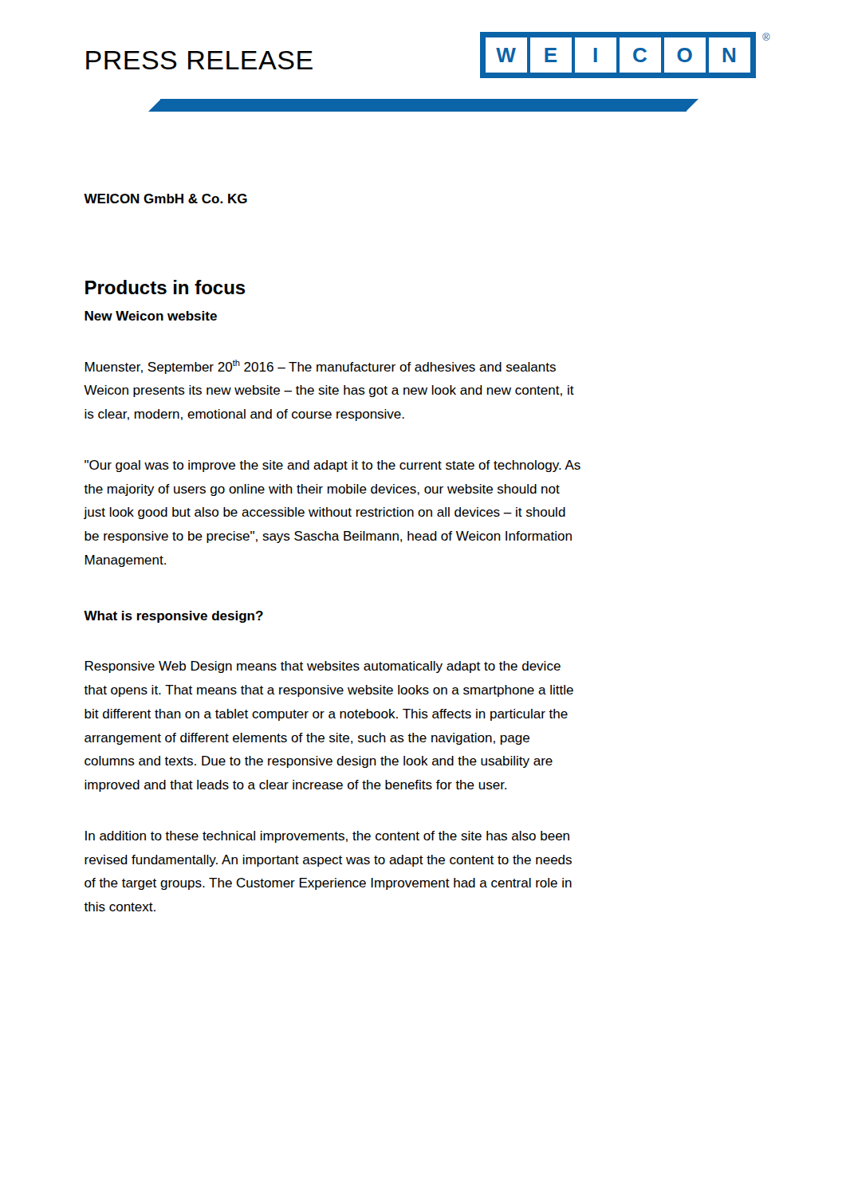PRESS RELEASE
®
WEICON
WEICON GmbH & Co. KG
Products in focus
New Weicon website
Muenster, September 20th 2016 – The manufacturer of adhesives and sealants Weicon presents its new website – the site has got a new look and new content, it is clear, modern, emotional and of course responsive.
"Our goal was to improve the site and adapt it to the current state of technology. As the majority of users go online with their mobile devices, our website should not just look good but also be accessible without restriction on all devices – it should be responsive to be precise", says Sascha Beilmann, head of Weicon Information Management.
What is responsive design?
Responsive Web Design means that websites automatically adapt to the device that opens it. That means that a responsive website looks on a smartphone a little bit different than on a tablet computer or a notebook. This affects in particular the arrangement of different elements of the site, such as the navigation, page columns and texts. Due to the responsive design the look and the usability are improved and that leads to a clear increase of the benefits for the user.
In addition to these technical improvements, the content of the site has also been revised fundamentally. An important aspect was to adapt the content to the needs of the target groups. The Customer Experience Improvement had a central role in this context.